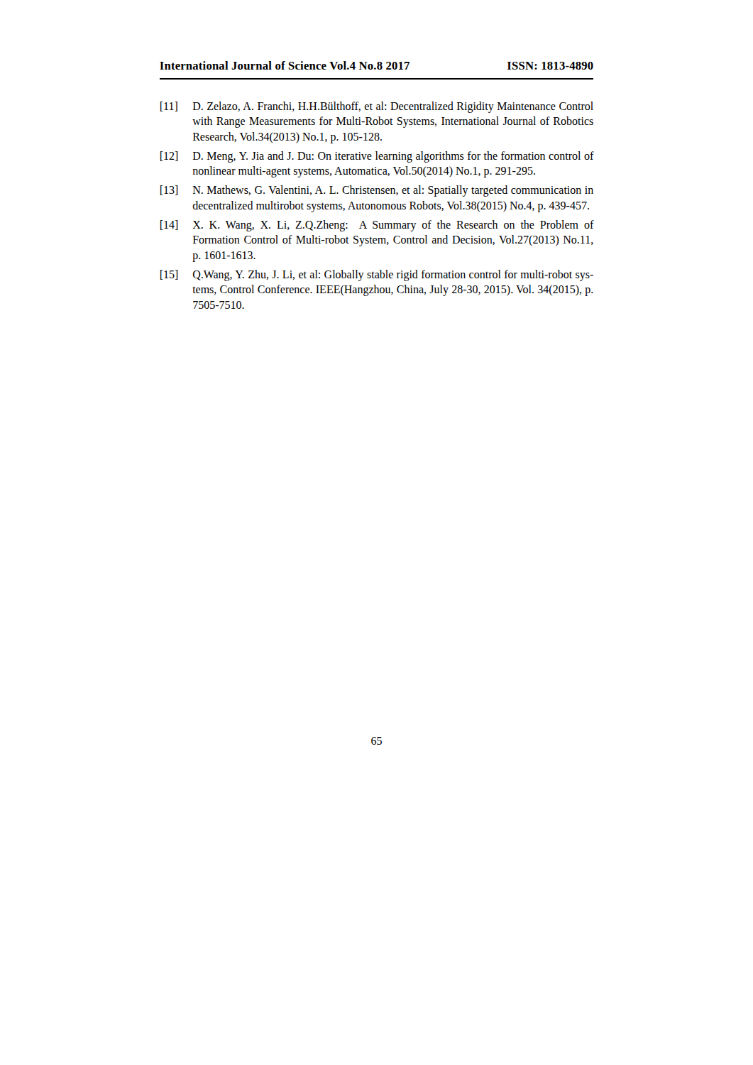International Journal of Science Vol.4 No.8 2017 ISSN: 1813-4890
[11] D. Zelazo, A. Franchi, H.H.Bülthoff, et al: Decentralized Rigidity Maintenance Control with Range Measurements for Multi-Robot Systems, International Journal of Robotics Research, Vol.34(2013) No.1, p. 105-128.
[12] D. Meng, Y. Jia and J. Du: On iterative learning algorithms for the formation control of nonlinear multi-agent systems, Automatica, Vol.50(2014) No.1, p. 291-295.
[13] N. Mathews, G. Valentini, A. L. Christensen, et al: Spatially targeted communication in decentralized multirobot systems, Autonomous Robots, Vol.38(2015) No.4, p. 439-457.
[14] X. K. Wang, X. Li, Z.Q.Zheng: A Summary of the Research on the Problem of Formation Control of Multi-robot System, Control and Decision, Vol.27(2013) No.11, p. 1601-1613.
[15] Q.Wang, Y. Zhu, J. Li, et al: Globally stable rigid formation control for multi-robot systems, Control Conference. IEEE(Hangzhou, China, July 28-30, 2015). Vol. 34(2015), p. 7505-7510.
65